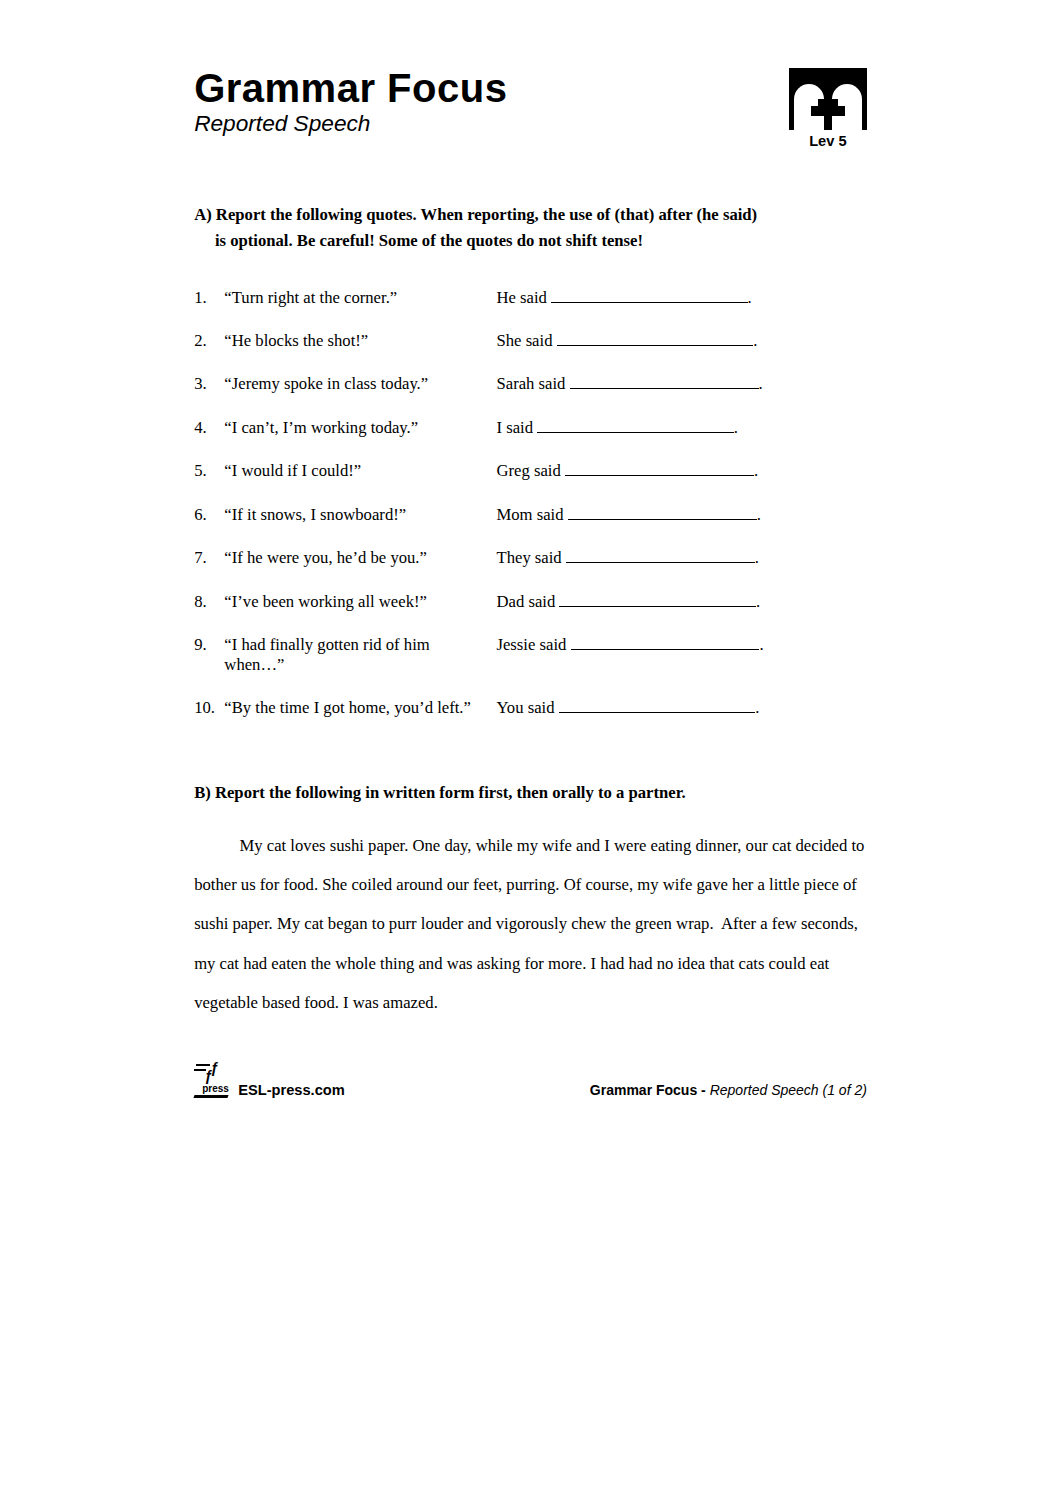Grammar Focus
Reported Speech
Lev 5
A) Report the following quotes. When reporting, the use of (that) after (he said) is optional. Be careful! Some of the quotes do not shift tense!
1. “Turn right at the corner.” He said .
2. “He blocks the shot!” She said .
3. “Jeremy spoke in class today.” Sarah said .
4. “I can’t, I’m working today.” I said .
5. “I would if I could!” Greg said .
6. “If it snows, I snowboard!” Mom said .
7. “If he were you, he’d be you.” They said .
8. “I’ve been working all week!” Dad said .
9. “I had finally gotten rid of him when…” Jessie said .
10. “By the time I got home, you’d left.” You said .
B) Report the following in written form first, then orally to a partner.
My cat loves sushi paper. One day, while my wife and I were eating dinner, our cat decided to bother us for food. She coiled around our feet, purring. Of course, my wife gave her a little piece of sushi paper. My cat began to purr louder and vigorously chew the green wrap. After a few seconds, my cat had eaten the whole thing and was asking for more. I had had no idea that cats could eat vegetable based food. I was amazed.
ƒ ƒ press
ESL-press.com
Grammar Focus - Reported Speech (1 of 2)